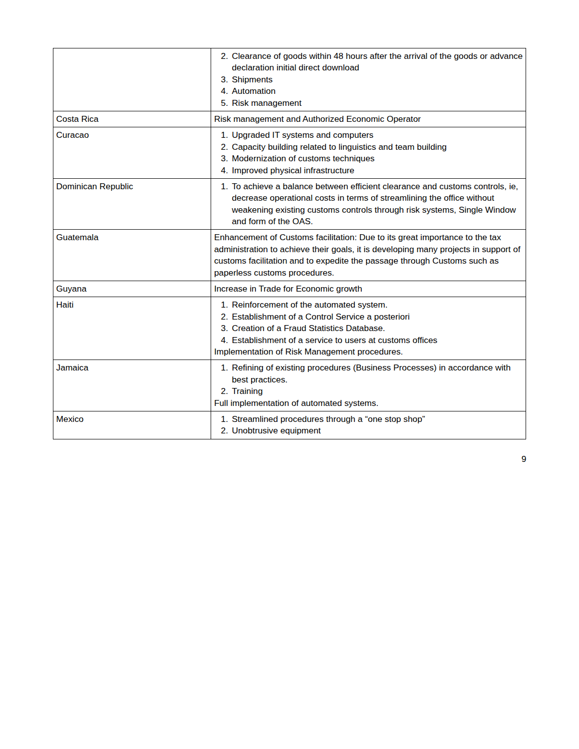| | Clearance of goods within 48 hours after the arrival of the goods or advance declaration initial direct download Shipments Automation Risk management |
| Costa Rica | Risk management and Authorized Economic Operator |
| Curacao | Upgraded IT systems and computers Capacity building related to linguistics and team building Modernization of customs techniques Improved physical infrastructure |
| Dominican Republic | To achieve a balance between efficient clearance and customs controls, ie, decrease operational costs in terms of streamlining the office without weakening existing customs controls through risk systems, Single Window and form of the OAS. |
| Guatemala | Enhancement of Customs facilitation: Due to its great importance to the tax administration to achieve their goals, it is developing many projects in support of customs facilitation and to expedite the passage through Customs such as paperless customs procedures. |
| Guyana | Increase in Trade for Economic growth |
| Haiti | Reinforcement of the automated system. Establishment of a Control Service a posteriori Creation of a Fraud Statistics Database. Establishment of a service to users at customs offices Implementation of Risk Management procedures. |
| Jamaica | Refining of existing procedures (Business Processes) in accordance with best practices. Training Full implementation of automated systems. |
| Mexico | Streamlined procedures through a “one stop shop” Unobtrusive equipment |
9